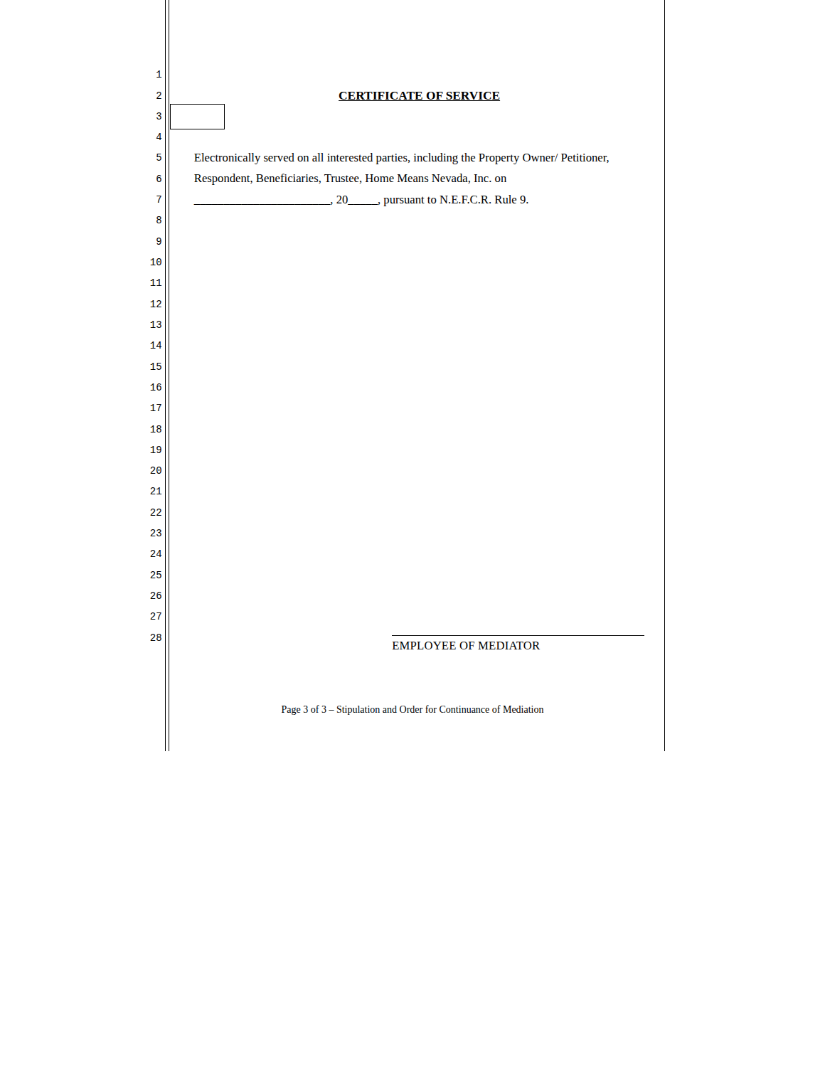1
2
3
4
5
6
7
8
9
10
11
12
13
14
15
16
17
18
19
20
21
22
23
24
25
26
27
28
CERTIFICATE OF SERVICE
Electronically served on all interested parties, including the Property Owner/ Petitioner, Respondent, Beneficiaries, Trustee, Home Means Nevada, Inc. on _______________________, 20_____, pursuant to N.E.F.C.R. Rule 9.
EMPLOYEE OF MEDIATOR
Page 3 of 3 – Stipulation and Order for Continuance of Mediation